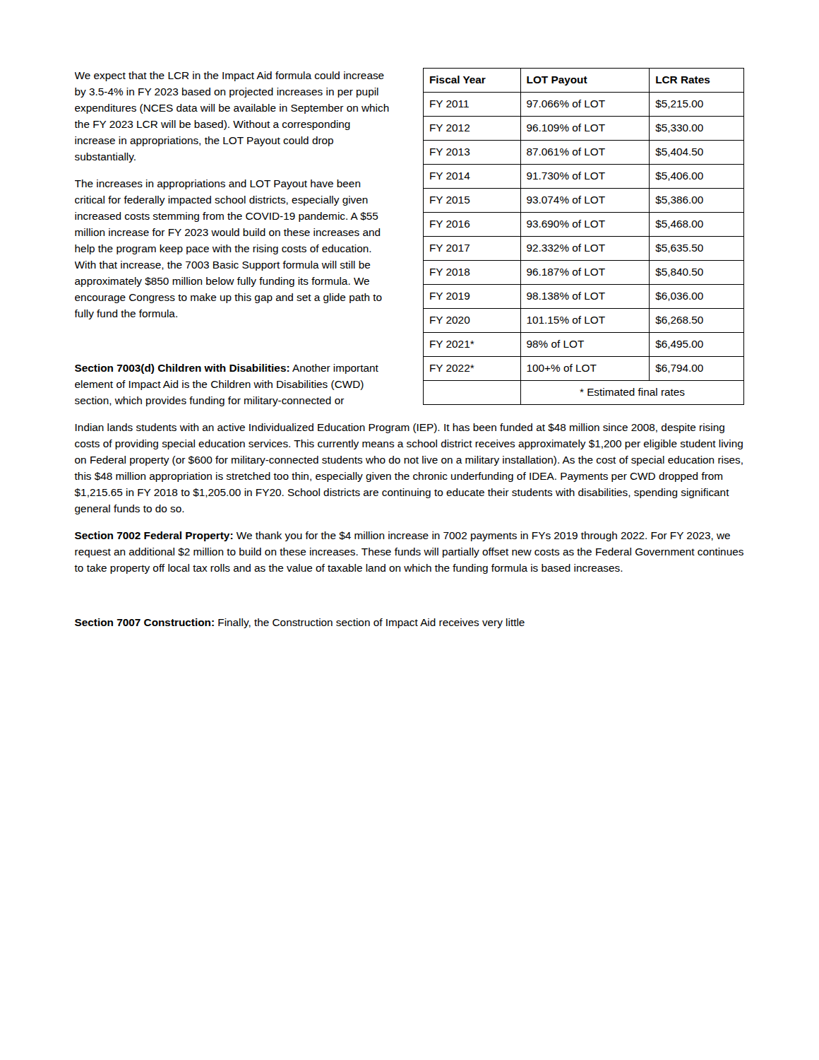| Fiscal Year | LOT Payout | LCR Rates |
| --- | --- | --- |
| FY 2011 | 97.066% of LOT | $5,215.00 |
| FY 2012 | 96.109% of LOT | $5,330.00 |
| FY 2013 | 87.061% of LOT | $5,404.50 |
| FY 2014 | 91.730% of LOT | $5,406.00 |
| FY 2015 | 93.074% of LOT | $5,386.00 |
| FY 2016 | 93.690% of LOT | $5,468.00 |
| FY 2017 | 92.332% of LOT | $5,635.50 |
| FY 2018 | 96.187% of LOT | $5,840.50 |
| FY 2019 | 98.138% of LOT | $6,036.00 |
| FY 2020 | 101.15% of LOT | $6,268.50 |
| FY 2021* | 98% of LOT | $6,495.00 |
| FY 2022* | 100+% of LOT | $6,794.00 |
| | * Estimated final rates |
We expect that the LCR in the Impact Aid formula could increase by 3.5-4% in FY 2023 based on projected increases in per pupil expenditures (NCES data will be available in September on which the FY 2023 LCR will be based). Without a corresponding increase in appropriations, the LOT Payout could drop substantially.
The increases in appropriations and LOT Payout have been critical for federally impacted school districts, especially given increased costs stemming from the COVID-19 pandemic. A $55 million increase for FY 2023 would build on these increases and help the program keep pace with the rising costs of education. With that increase, the 7003 Basic Support formula will still be approximately $850 million below fully funding its formula. We encourage Congress to make up this gap and set a glide path to fully fund the formula.
Section 7003(d) Children with Disabilities: Another important element of Impact Aid is the Children with Disabilities (CWD) section, which provides funding for military-connected or
Indian lands students with an active Individualized Education Program (IEP). It has been funded at $48 million since 2008, despite rising costs of providing special education services. This currently means a school district receives approximately $1,200 per eligible student living on Federal property (or $600 for military-connected students who do not live on a military installation). As the cost of special education rises, this $48 million appropriation is stretched too thin, especially given the chronic underfunding of IDEA. Payments per CWD dropped from $1,215.65 in FY 2018 to $1,205.00 in FY20. School districts are continuing to educate their students with disabilities, spending significant general funds to do so.
Section 7002 Federal Property: We thank you for the $4 million increase in 7002 payments in FYs 2019 through 2022. For FY 2023, we request an additional $2 million to build on these increases. These funds will partially offset new costs as the Federal Government continues to take property off local tax rolls and as the value of taxable land on which the funding formula is based increases.
Section 7007 Construction: Finally, the Construction section of Impact Aid receives very little